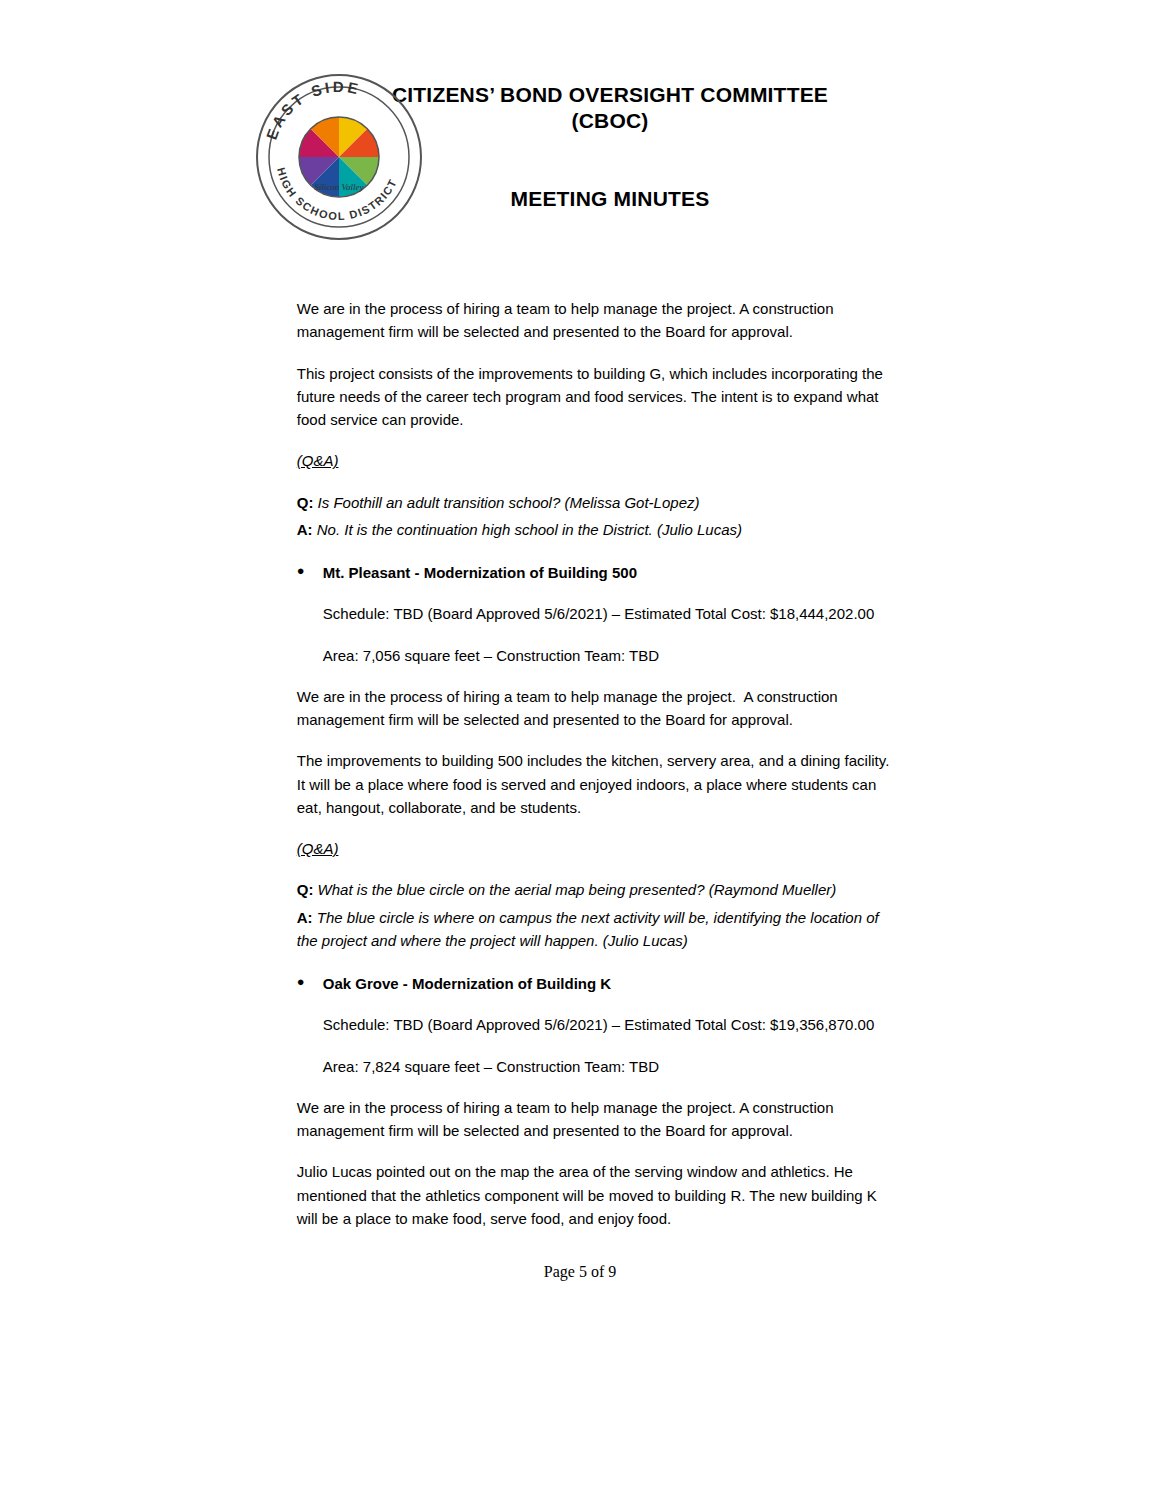EAST SIDE HIGH SCHOOL DISTRICT Silicon Valley
CITIZENS’ BOND OVERSIGHT COMMITTEE
(CBOC)
MEETING MINUTES
We are in the process of hiring a team to help manage the project. A construction management firm will be selected and presented to the Board for approval.
This project consists of the improvements to building G, which includes incorporating the future needs of the career tech program and food services. The intent is to expand what food service can provide.
(Q&A)
Q: Is Foothill an adult transition school? (Melissa Got-Lopez)
A: No. It is the continuation high school in the District. (Julio Lucas)
Mt. Pleasant - Modernization of Building 500
Schedule: TBD (Board Approved 5/6/2021) – Estimated Total Cost: $18,444,202.00
Area: 7,056 square feet – Construction Team: TBD
We are in the process of hiring a team to help manage the project. A construction management firm will be selected and presented to the Board for approval.
The improvements to building 500 includes the kitchen, servery area, and a dining facility. It will be a place where food is served and enjoyed indoors, a place where students can eat, hangout, collaborate, and be students.
(Q&A)
Q: What is the blue circle on the aerial map being presented? (Raymond Mueller)
A: The blue circle is where on campus the next activity will be, identifying the location of the project and where the project will happen. (Julio Lucas)
Oak Grove - Modernization of Building K
Schedule: TBD (Board Approved 5/6/2021) – Estimated Total Cost: $19,356,870.00
Area: 7,824 square feet – Construction Team: TBD
We are in the process of hiring a team to help manage the project. A construction management firm will be selected and presented to the Board for approval.
Julio Lucas pointed out on the map the area of the serving window and athletics. He mentioned that the athletics component will be moved to building R. The new building K will be a place to make food, serve food, and enjoy food.
Page 5 of 9